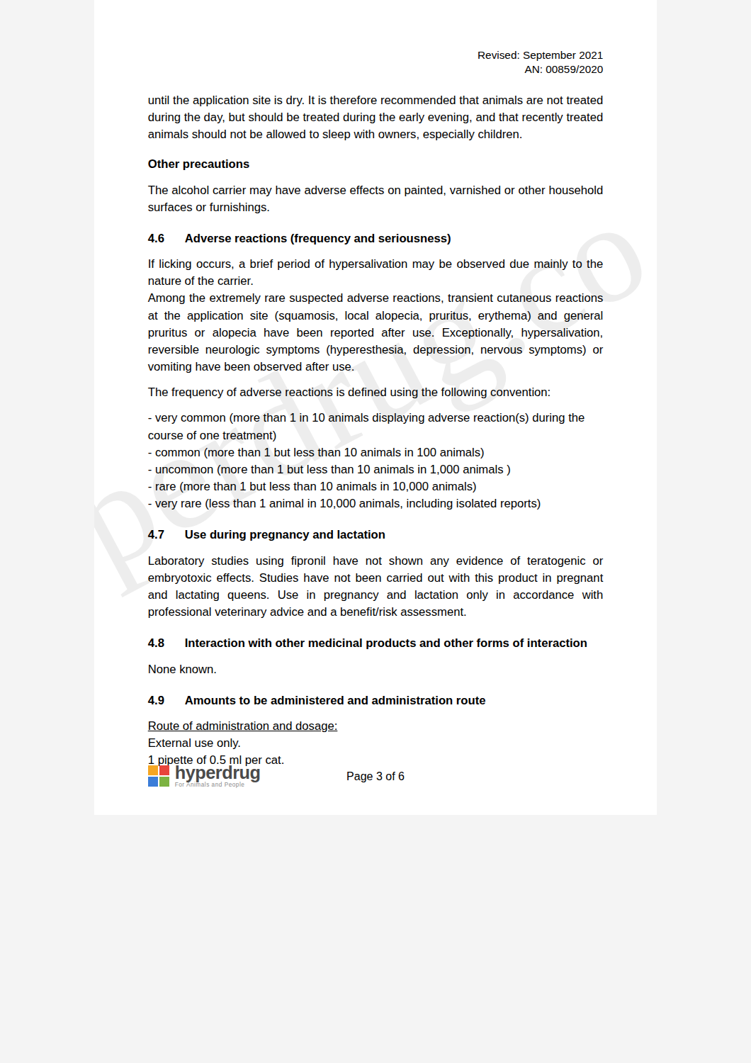hyperdrug.co.uk
Revised: September 2021
AN: 00859/2020
until the application site is dry. It is therefore recommended that animals are not treated during the day, but should be treated during the early evening, and that recently treated animals should not be allowed to sleep with owners, especially children.
Other precautions
The alcohol carrier may have adverse effects on painted, varnished or other household surfaces or furnishings.
4.6 Adverse reactions (frequency and seriousness)
If licking occurs, a brief period of hypersalivation may be observed due mainly to the nature of the carrier.
Among the extremely rare suspected adverse reactions, transient cutaneous reactions at the application site (squamosis, local alopecia, pruritus, erythema) and general pruritus or alopecia have been reported after use. Exceptionally, hypersalivation, reversible neurologic symptoms (hyperesthesia, depression, nervous symptoms) or vomiting have been observed after use.
The frequency of adverse reactions is defined using the following convention:
- very common (more than 1 in 10 animals displaying adverse reaction(s) during the course of one treatment)
- common (more than 1 but less than 10 animals in 100 animals)
- uncommon (more than 1 but less than 10 animals in 1,000 animals )
- rare (more than 1 but less than 10 animals in 10,000 animals)
- very rare (less than 1 animal in 10,000 animals, including isolated reports)
4.7 Use during pregnancy and lactation
Laboratory studies using fipronil have not shown any evidence of teratogenic or embryotoxic effects. Studies have not been carried out with this product in pregnant and lactating queens. Use in pregnancy and lactation only in accordance with professional veterinary advice and a benefit/risk assessment.
4.8 Interaction with other medicinal products and other forms of interaction
None known.
4.9 Amounts to be administered and administration route
Route of administration and dosage:
External use only.
1 pipette of 0.5 ml per cat.
hyperdrug
For Animals and People
Page 3 of 6